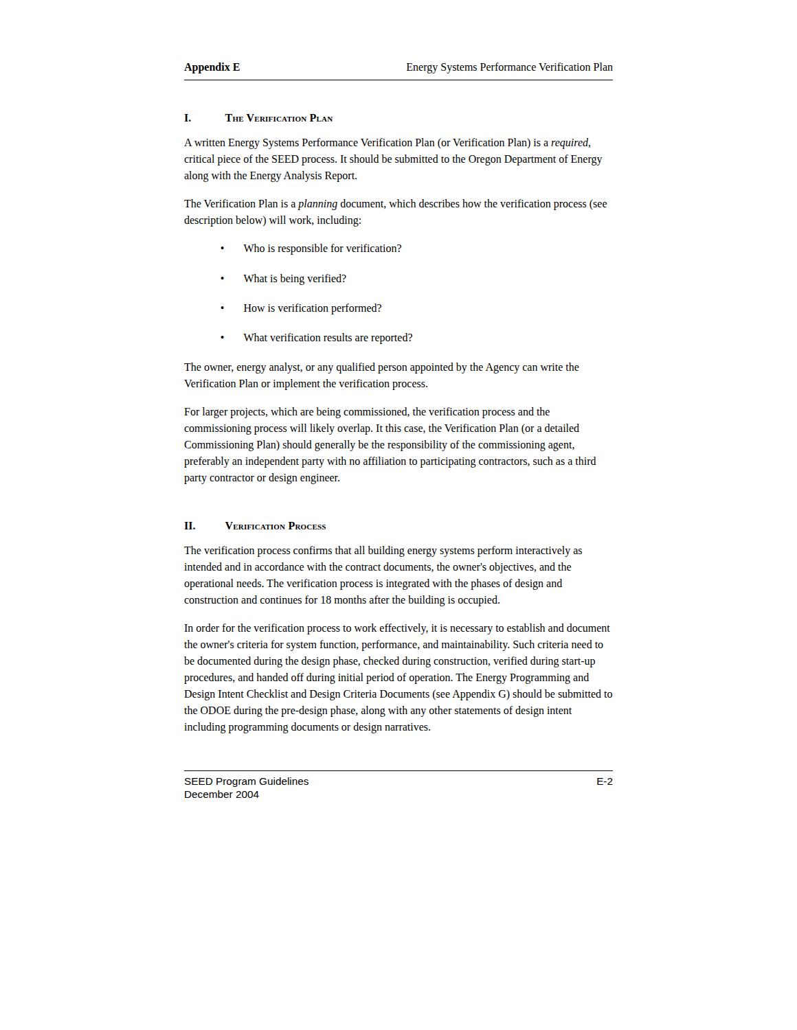Appendix E
Energy Systems Performance Verification Plan
I. The Verification Plan
A written Energy Systems Performance Verification Plan (or Verification Plan) is a required, critical piece of the SEED process. It should be submitted to the Oregon Department of Energy along with the Energy Analysis Report.
The Verification Plan is a planning document, which describes how the verification process (see description below) will work, including:
Who is responsible for verification?
What is being verified?
How is verification performed?
What verification results are reported?
The owner, energy analyst, or any qualified person appointed by the Agency can write the Verification Plan or implement the verification process.
For larger projects, which are being commissioned, the verification process and the commissioning process will likely overlap. It this case, the Verification Plan (or a detailed Commissioning Plan) should generally be the responsibility of the commissioning agent, preferably an independent party with no affiliation to participating contractors, such as a third party contractor or design engineer.
II. Verification Process
The verification process confirms that all building energy systems perform interactively as intended and in accordance with the contract documents, the owner's objectives, and the operational needs. The verification process is integrated with the phases of design and construction and continues for 18 months after the building is occupied.
In order for the verification process to work effectively, it is necessary to establish and document the owner's criteria for system function, performance, and maintainability. Such criteria need to be documented during the design phase, checked during construction, verified during start-up procedures, and handed off during initial period of operation. The Energy Programming and Design Intent Checklist and Design Criteria Documents (see Appendix G) should be submitted to the ODOE during the pre-design phase, along with any other statements of design intent including programming documents or design narratives.
SEED Program Guidelines
December 2004
E-2